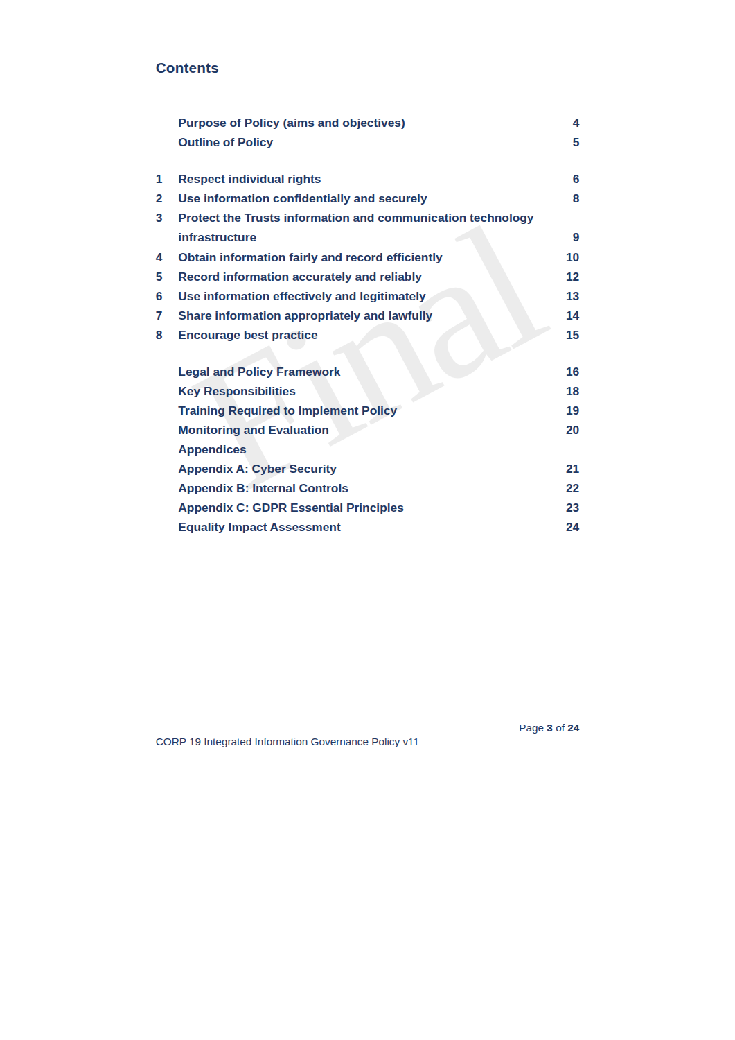Final
Contents
| | Purpose of Policy (aims and objectives) | 4 |
| | Outline of Policy | 5 |
| 1 | Respect individual rights | 6 |
| 2 | Use information confidentially and securely | 8 |
| 3 | Protect the Trusts information and communication technology | |
| | infrastructure | 9 |
| 4 | Obtain information fairly and record efficiently | 10 |
| 5 | Record information accurately and reliably | 12 |
| 6 | Use information effectively and legitimately | 13 |
| 7 | Share information appropriately and lawfully | 14 |
| 8 | Encourage best practice | 15 |
| | Legal and Policy Framework | 16 |
| | Key Responsibilities | 18 |
| | Training Required to Implement Policy | 19 |
| | Monitoring and Evaluation | 20 |
| | Appendices | |
| | Appendix A: Cyber Security | 21 |
| | Appendix B: Internal Controls | 22 |
| | Appendix C: GDPR Essential Principles | 23 |
| | Equality Impact Assessment | 24 |
Page 3 of 24
CORP 19 Integrated Information Governance Policy v11